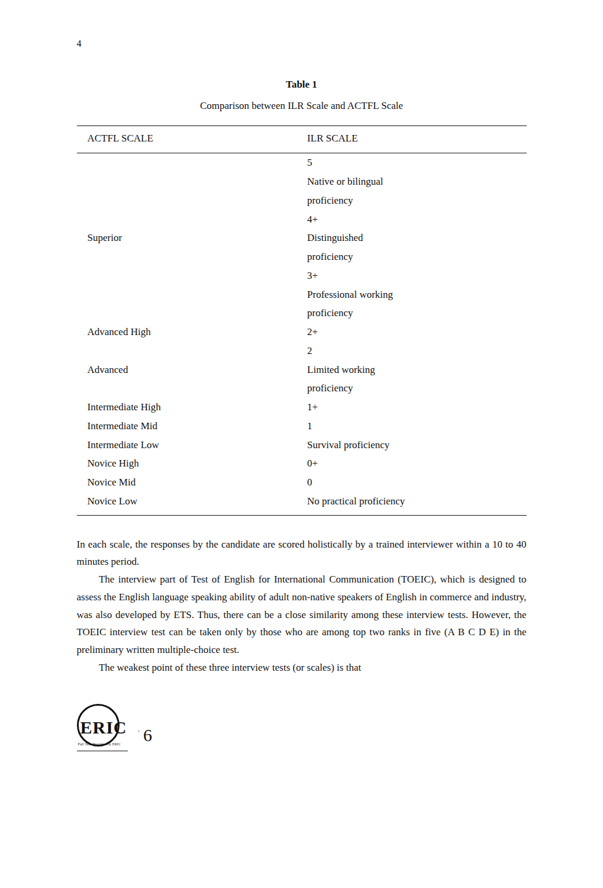4
Table 1 Comparison between ILR Scale and ACTFL Scale
| ACTFL SCALE | ILR SCALE |
| --- | --- |
| | 5 |
| | Native or bilingual |
| | proficiency |
| | 4+ |
| Superior | Distinguished |
| | proficiency |
| | 3+ |
| | Professional working |
| | proficiency |
| Advanced High | 2+ |
| | 2 |
| Advanced | Limited working |
| | proficiency |
| Intermediate High | 1+ |
| Intermediate Mid | 1 |
| Intermediate Low | Survival proficiency |
| Novice High | 0+ |
| Novice Mid | 0 |
| Novice Low | No practical proficiency |
In each scale, the responses by the candidate are scored holistically by a trained interviewer within a 10 to 40 minutes period.
The interview part of Test of English for International Communication (TOEIC), which is designed to assess the English language speaking ability of adult non-native speakers of English in commerce and industry, was also developed by ETS. Thus, there can be a close similarity among these interview tests. However, the TOEIC interview test can be taken only by those who are among top two ranks in five (A B C D E) in the preliminary written multiple-choice test.
The weakest point of these three interview tests (or scales) is that
ERIC
Full Text Provided by ERIC
′6